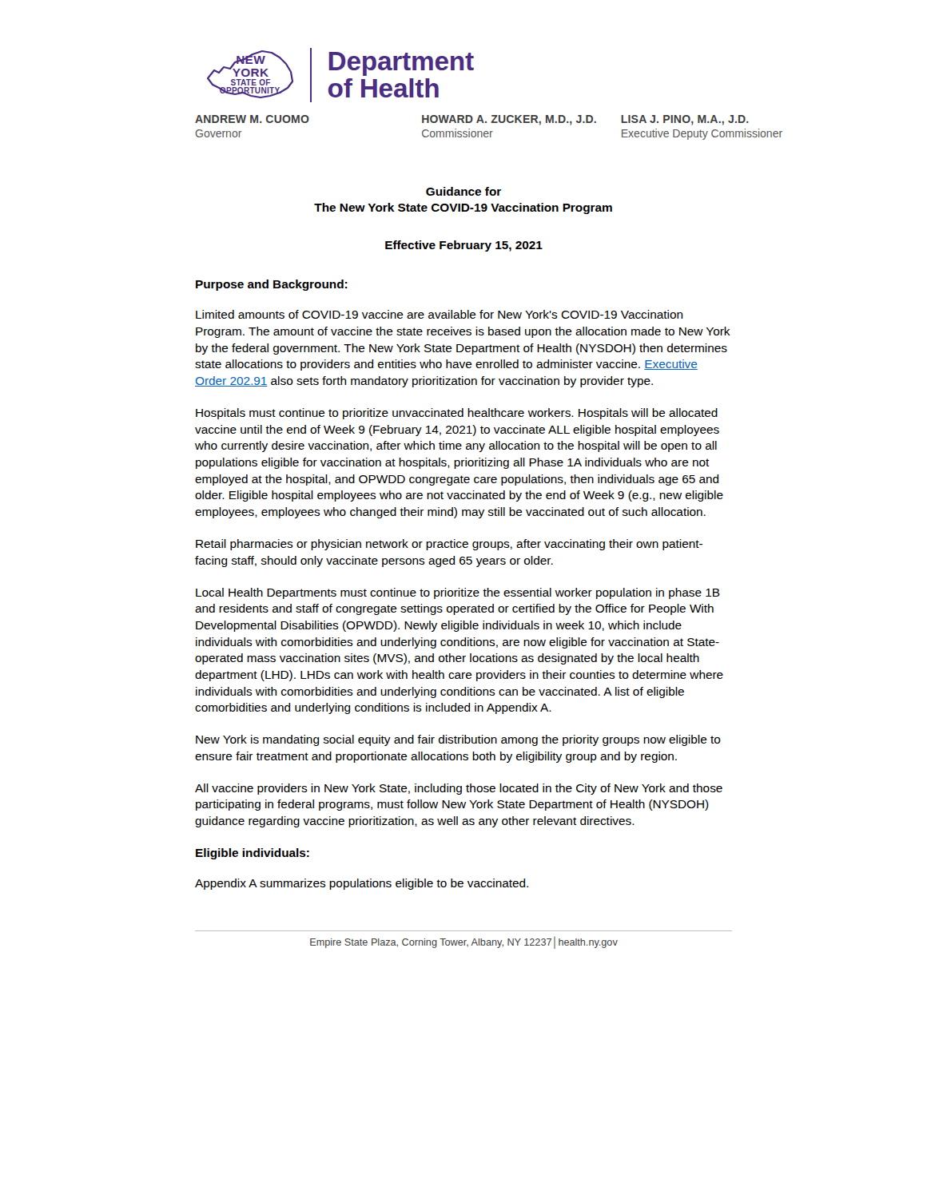NEW YORK
STATE OF
OPPORTUNITY.
Department
of Health
ANDREW M. CUOMO
Governor
HOWARD A. ZUCKER, M.D., J.D.
Commissioner
LISA J. PINO, M.A., J.D.
Executive Deputy Commissioner
Guidance for
The New York State COVID-19 Vaccination Program
Effective February 15, 2021
Purpose and Background:
Limited amounts of COVID-19 vaccine are available for New York's COVID-19 Vaccination Program. The amount of vaccine the state receives is based upon the allocation made to New York by the federal government. The New York State Department of Health (NYSDOH) then determines state allocations to providers and entities who have enrolled to administer vaccine. Executive Order 202.91 also sets forth mandatory prioritization for vaccination by provider type.
Hospitals must continue to prioritize unvaccinated healthcare workers. Hospitals will be allocated vaccine until the end of Week 9 (February 14, 2021) to vaccinate ALL eligible hospital employees who currently desire vaccination, after which time any allocation to the hospital will be open to all populations eligible for vaccination at hospitals, prioritizing all Phase 1A individuals who are not employed at the hospital, and OPWDD congregate care populations, then individuals age 65 and older. Eligible hospital employees who are not vaccinated by the end of Week 9 (e.g., new eligible employees, employees who changed their mind) may still be vaccinated out of such allocation.
Retail pharmacies or physician network or practice groups, after vaccinating their own patient-facing staff, should only vaccinate persons aged 65 years or older.
Local Health Departments must continue to prioritize the essential worker population in phase 1B and residents and staff of congregate settings operated or certified by the Office for People With Developmental Disabilities (OPWDD). Newly eligible individuals in week 10, which include individuals with comorbidities and underlying conditions, are now eligible for vaccination at State-operated mass vaccination sites (MVS), and other locations as designated by the local health department (LHD). LHDs can work with health care providers in their counties to determine where individuals with comorbidities and underlying conditions can be vaccinated. A list of eligible comorbidities and underlying conditions is included in Appendix A.
New York is mandating social equity and fair distribution among the priority groups now eligible to ensure fair treatment and proportionate allocations both by eligibility group and by region.
All vaccine providers in New York State, including those located in the City of New York and those participating in federal programs, must follow New York State Department of Health (NYSDOH) guidance regarding vaccine prioritization, as well as any other relevant directives.
Eligible individuals:
Appendix A summarizes populations eligible to be vaccinated.
Empire State Plaza, Corning Tower, Albany, NY 12237│health.ny.gov